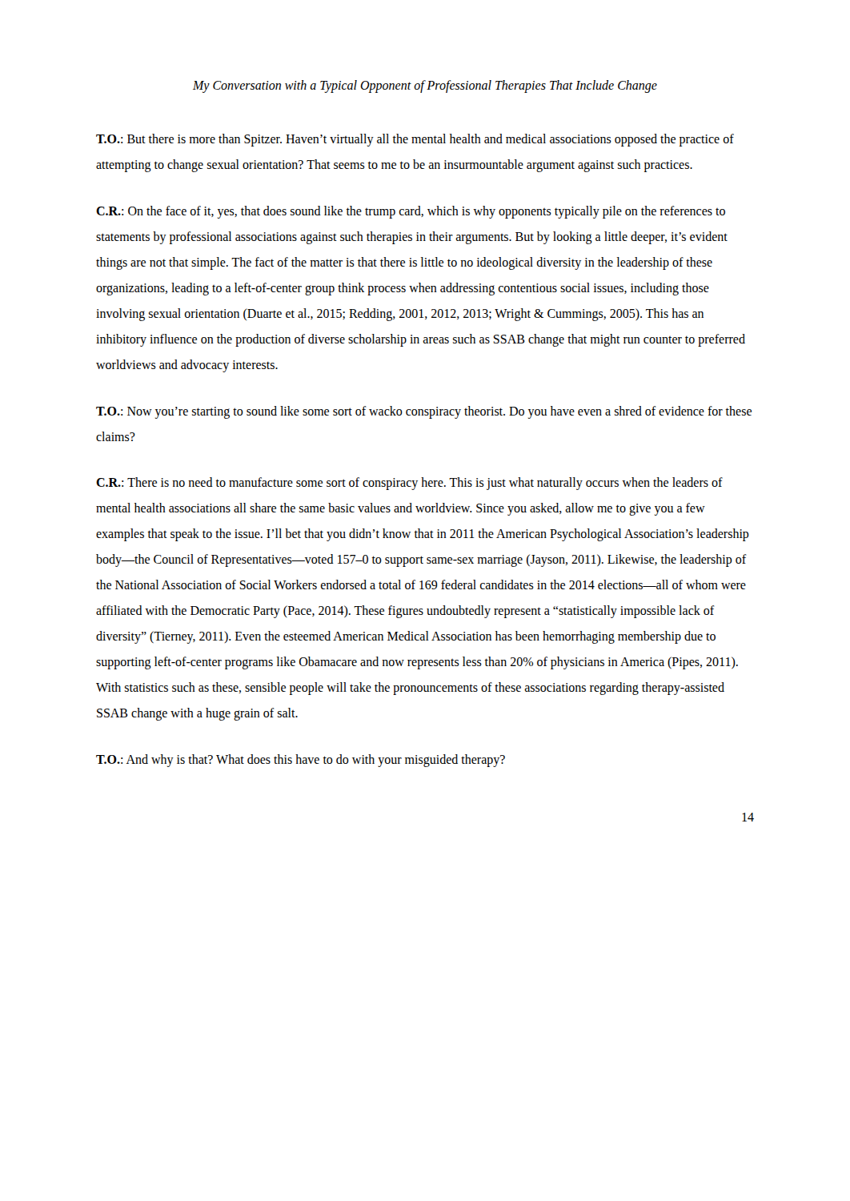My Conversation with a Typical Opponent of Professional Therapies That Include Change
T.O.: But there is more than Spitzer. Haven’t virtually all the mental health and medical associations opposed the practice of attempting to change sexual orientation? That seems to me to be an insurmountable argument against such practices.
C.R.: On the face of it, yes, that does sound like the trump card, which is why opponents typically pile on the references to statements by professional associations against such therapies in their arguments. But by looking a little deeper, it’s evident things are not that simple. The fact of the matter is that there is little to no ideological diversity in the leadership of these organizations, leading to a left-of-center group think process when addressing contentious social issues, including those involving sexual orientation (Duarte et al., 2015; Redding, 2001, 2012, 2013; Wright & Cummings, 2005). This has an inhibitory influence on the production of diverse scholarship in areas such as SSAB change that might run counter to preferred worldviews and advocacy interests.
T.O.: Now you’re starting to sound like some sort of wacko conspiracy theorist. Do you have even a shred of evidence for these claims?
C.R.: There is no need to manufacture some sort of conspiracy here. This is just what naturally occurs when the leaders of mental health associations all share the same basic values and worldview. Since you asked, allow me to give you a few examples that speak to the issue. I’ll bet that you didn’t know that in 2011 the American Psychological Association’s leadership body—the Council of Representatives—voted 157–0 to support same-sex marriage (Jayson, 2011). Likewise, the leadership of the National Association of Social Workers endorsed a total of 169 federal candidates in the 2014 elections—all of whom were affiliated with the Democratic Party (Pace, 2014). These figures undoubtedly represent a “statistically impossible lack of diversity” (Tierney, 2011). Even the esteemed American Medical Association has been hemorrhaging membership due to supporting left-of-center programs like Obamacare and now represents less than 20% of physicians in America (Pipes, 2011). With statistics such as these, sensible people will take the pronouncements of these associations regarding therapy-assisted SSAB change with a huge grain of salt.
T.O.: And why is that? What does this have to do with your misguided therapy?
14